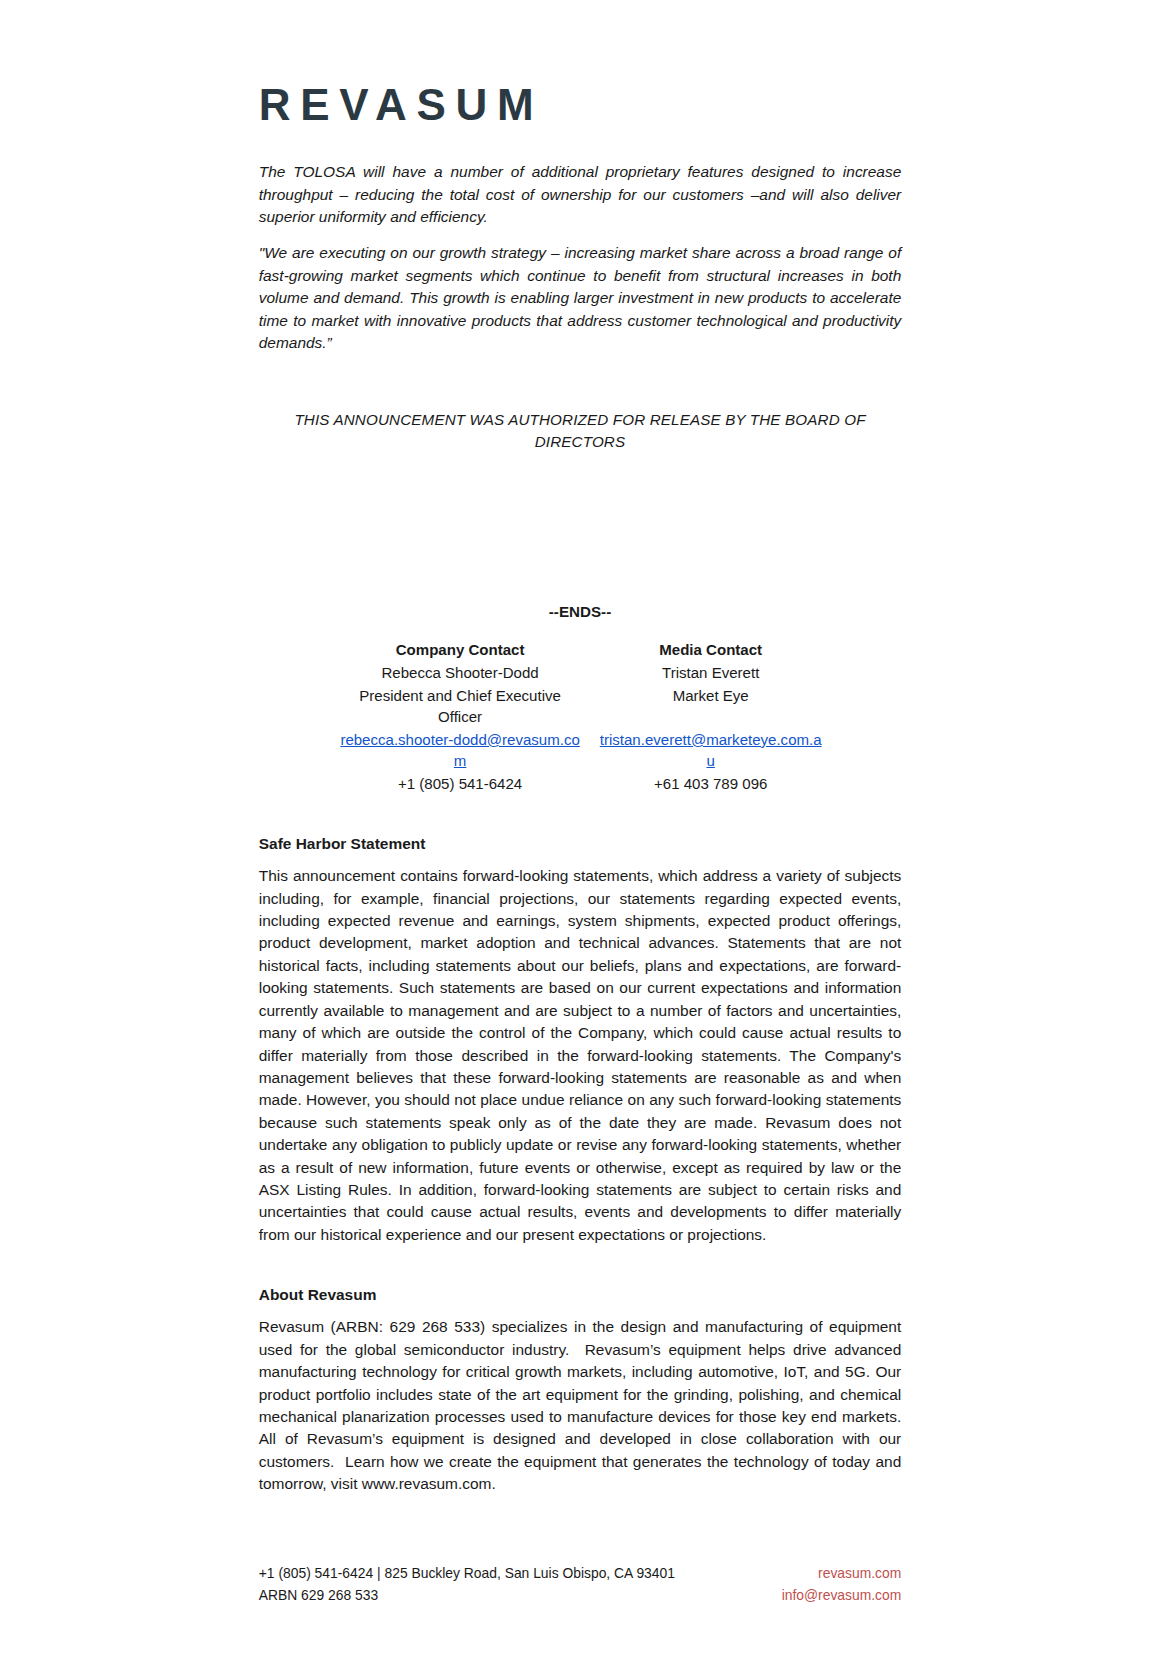REVASUM
The TOLOSA will have a number of additional proprietary features designed to increase throughput – reducing the total cost of ownership for our customers –and will also deliver superior uniformity and efficiency.
"We are executing on our growth strategy – increasing market share across a broad range of fast-growing market segments which continue to benefit from structural increases in both volume and demand. This growth is enabling larger investment in new products to accelerate time to market with innovative products that address customer technological and productivity demands.”
THIS ANNOUNCEMENT WAS AUTHORIZED FOR RELEASE BY THE BOARD OF DIRECTORS
--ENDS--
| Company Contact | Media Contact |
| Rebecca Shooter-Dodd | Tristan Everett |
| President and Chief Executive Officer | Market Eye |
| rebecca.shooter-dodd@revasum.com | tristan.everett@marketeye.com.au |
| +1 (805) 541-6424 | +61 403 789 096 |
Safe Harbor Statement
This announcement contains forward-looking statements, which address a variety of subjects including, for example, financial projections, our statements regarding expected events, including expected revenue and earnings, system shipments, expected product offerings, product development, market adoption and technical advances. Statements that are not historical facts, including statements about our beliefs, plans and expectations, are forward-looking statements. Such statements are based on our current expectations and information currently available to management and are subject to a number of factors and uncertainties, many of which are outside the control of the Company, which could cause actual results to differ materially from those described in the forward-looking statements. The Company's management believes that these forward-looking statements are reasonable as and when made. However, you should not place undue reliance on any such forward-looking statements because such statements speak only as of the date they are made. Revasum does not undertake any obligation to publicly update or revise any forward-looking statements, whether as a result of new information, future events or otherwise, except as required by law or the ASX Listing Rules. In addition, forward-looking statements are subject to certain risks and uncertainties that could cause actual results, events and developments to differ materially from our historical experience and our present expectations or projections.
About Revasum
Revasum (ARBN: 629 268 533) specializes in the design and manufacturing of equipment used for the global semiconductor industry. Revasum’s equipment helps drive advanced manufacturing technology for critical growth markets, including automotive, IoT, and 5G. Our product portfolio includes state of the art equipment for the grinding, polishing, and chemical mechanical planarization processes used to manufacture devices for those key end markets. All of Revasum’s equipment is designed and developed in close collaboration with our customers. Learn how we create the equipment that generates the technology of today and tomorrow, visit www.revasum.com.
+1 (805) 541-6424 | 825 Buckley Road, San Luis Obispo, CA 93401
revasum.com
ARBN 629 268 533
info@revasum.com